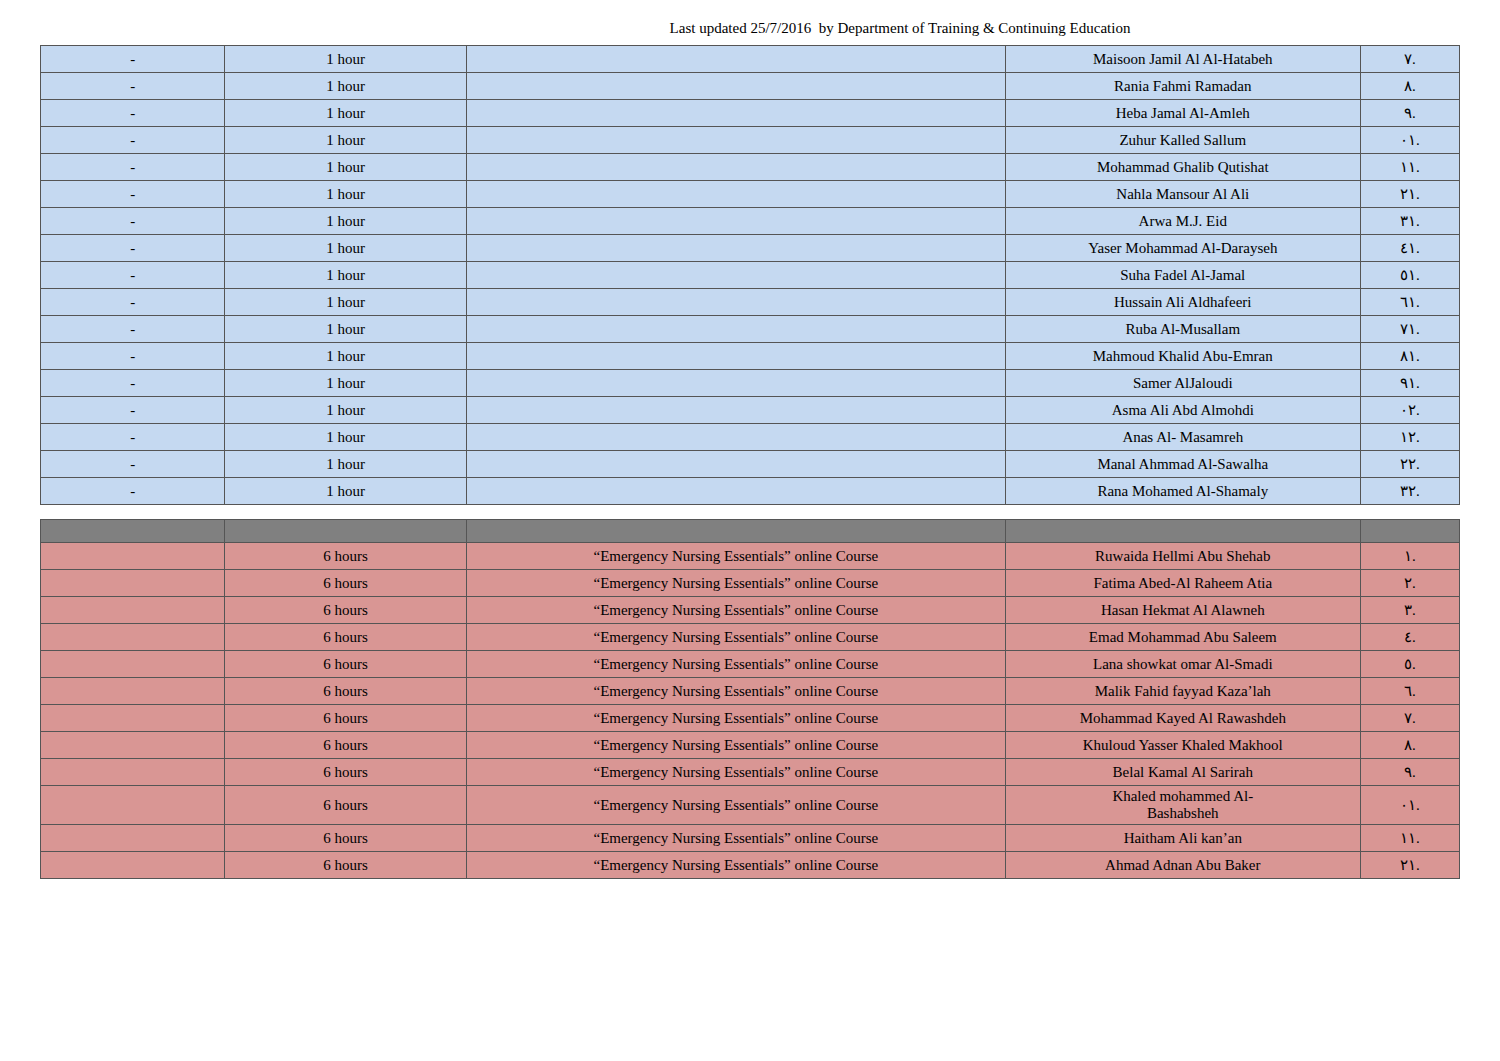Last updated 25/7/2016 by Department of Training & Continuing Education
| - | 1 hour | | Maisoon Jamil Al Al-Hatabeh | .٧ |
| - | 1 hour | | Rania Fahmi Ramadan | .٨ |
| - | 1 hour | | Heba Jamal Al-Amleh | .٩ |
| - | 1 hour | | Zuhur Kalled Sallum | .١٠ |
| - | 1 hour | | Mohammad Ghalib Qutishat | .١١ |
| - | 1 hour | | Nahla Mansour Al Ali | .١٢ |
| - | 1 hour | | Arwa M.J. Eid | .١٣ |
| - | 1 hour | | Yaser Mohammad Al-Darayseh | .١٤ |
| - | 1 hour | | Suha Fadel Al-Jamal | .١٥ |
| - | 1 hour | | Hussain Ali Aldhafeeri | .١٦ |
| - | 1 hour | | Ruba Al-Musallam | .١٧ |
| - | 1 hour | | Mahmoud Khalid Abu-Emran | .١٨ |
| - | 1 hour | | Samer AlJaloudi | .١٩ |
| - | 1 hour | | Asma Ali Abd Almohdi | .٢٠ |
| - | 1 hour | | Anas Al- Masamreh | .٢١ |
| - | 1 hour | | Manal Ahmmad Al-Sawalha | .٢٢ |
| - | 1 hour | | Rana Mohamed Al-Shamaly | .٢٣ |
| | 6 hours | “Emergency Nursing Essentials” online Course | Ruwaida Hellmi Abu Shehab | .١ |
| | 6 hours | “Emergency Nursing Essentials” online Course | Fatima Abed-Al Raheem Atia | .٢ |
| | 6 hours | “Emergency Nursing Essentials” online Course | Hasan Hekmat Al Alawneh | .٣ |
| | 6 hours | “Emergency Nursing Essentials” online Course | Emad Mohammad Abu Saleem | .٤ |
| | 6 hours | “Emergency Nursing Essentials” online Course | Lana showkat omar Al-Smadi | .٥ |
| | 6 hours | “Emergency Nursing Essentials” online Course | Malik Fahid fayyad Kaza’lah | .٦ |
| | 6 hours | “Emergency Nursing Essentials” online Course | Mohammad Kayed Al Rawashdeh | .٧ |
| | 6 hours | “Emergency Nursing Essentials” online Course | Khuloud Yasser Khaled Makhool | .٨ |
| | 6 hours | “Emergency Nursing Essentials” online Course | Belal Kamal Al Sarirah | .٩ |
| | 6 hours | “Emergency Nursing Essentials” online Course | Khaled mohammed Al- Bashabsheh | .١٠ |
| | 6 hours | “Emergency Nursing Essentials” online Course | Haitham Ali kan’an | .١١ |
| | 6 hours | “Emergency Nursing Essentials” online Course | Ahmad Adnan Abu Baker | .١٢ |